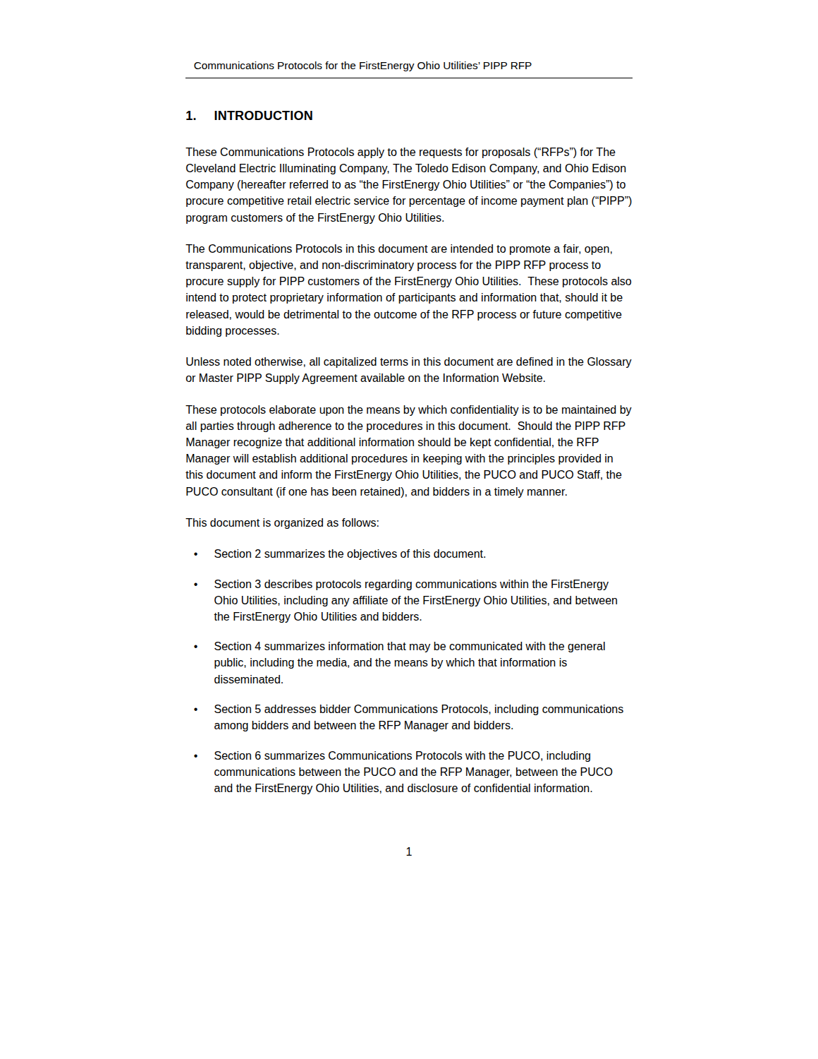Communications Protocols for the FirstEnergy Ohio Utilities’ PIPP RFP
1. INTRODUCTION
These Communications Protocols apply to the requests for proposals (“RFPs”) for The Cleveland Electric Illuminating Company, The Toledo Edison Company, and Ohio Edison Company (hereafter referred to as “the FirstEnergy Ohio Utilities” or “the Companies”) to procure competitive retail electric service for percentage of income payment plan (“PIPP”) program customers of the FirstEnergy Ohio Utilities.
The Communications Protocols in this document are intended to promote a fair, open, transparent, objective, and non-discriminatory process for the PIPP RFP process to procure supply for PIPP customers of the FirstEnergy Ohio Utilities. These protocols also intend to protect proprietary information of participants and information that, should it be released, would be detrimental to the outcome of the RFP process or future competitive bidding processes.
Unless noted otherwise, all capitalized terms in this document are defined in the Glossary or Master PIPP Supply Agreement available on the Information Website.
These protocols elaborate upon the means by which confidentiality is to be maintained by all parties through adherence to the procedures in this document. Should the PIPP RFP Manager recognize that additional information should be kept confidential, the RFP Manager will establish additional procedures in keeping with the principles provided in this document and inform the FirstEnergy Ohio Utilities, the PUCO and PUCO Staff, the PUCO consultant (if one has been retained), and bidders in a timely manner.
This document is organized as follows:
Section 2 summarizes the objectives of this document.
Section 3 describes protocols regarding communications within the FirstEnergy Ohio Utilities, including any affiliate of the FirstEnergy Ohio Utilities, and between the FirstEnergy Ohio Utilities and bidders.
Section 4 summarizes information that may be communicated with the general public, including the media, and the means by which that information is disseminated.
Section 5 addresses bidder Communications Protocols, including communications among bidders and between the RFP Manager and bidders.
Section 6 summarizes Communications Protocols with the PUCO, including communications between the PUCO and the RFP Manager, between the PUCO and the FirstEnergy Ohio Utilities, and disclosure of confidential information.
1